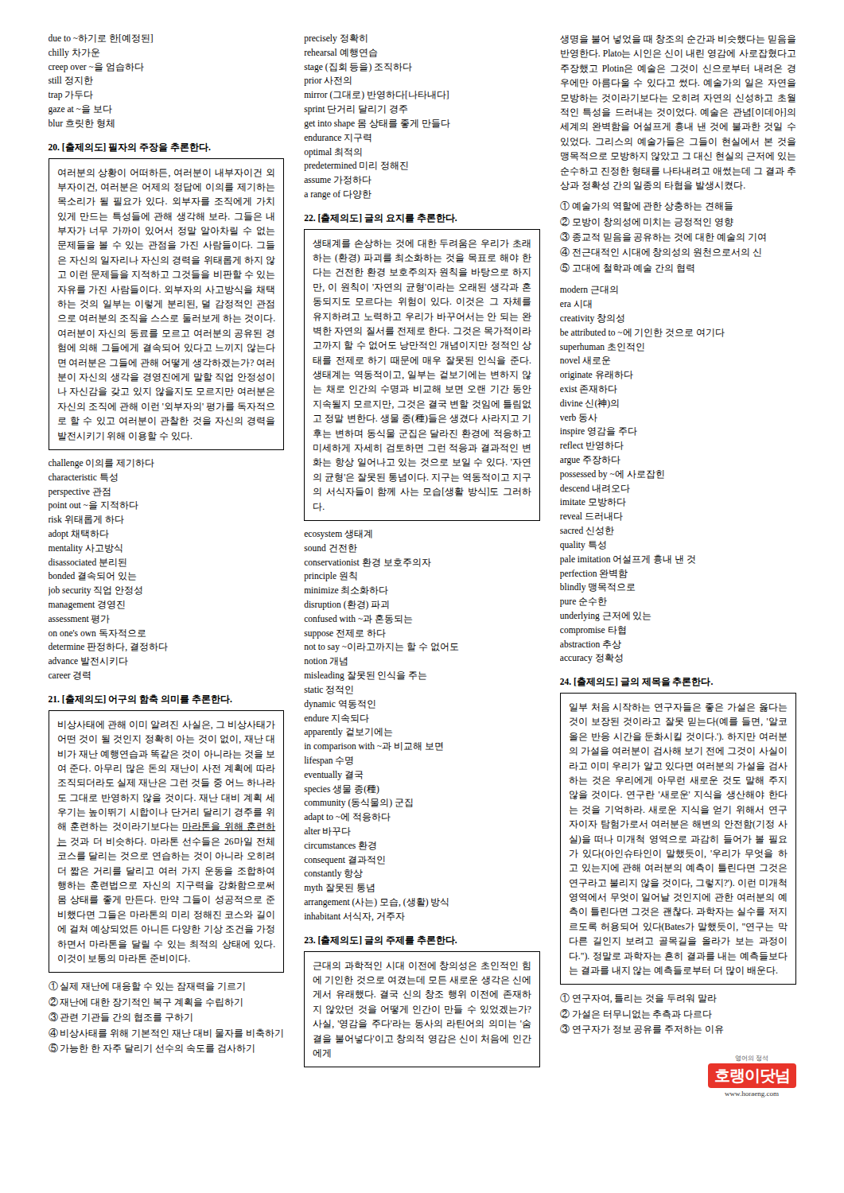due to ~하기로 한[예정된]
chilly 차가운
creep over ~을 엄습하다
still 정지한
trap 가두다
gaze at ~을 보다
blur 흐릿한 형체
20. [출제의도] 필자의 주장을 추론한다.
여러분의 상황이 어떠하든, 여러분이 내부자이건 외부자이건, 여러분은 어제의 정답에 이의를 제기하는 목소리가 될 필요가 있다. 외부자를 조직에게 가치 있게 만드는 특성들에 관해 생각해 보라. 그들은 내부자가 너무 가까이 있어서 정말 알아차릴 수 없는 문제들을 볼 수 있는 관점을 가진 사람들이다. 그들은 자신의 일자리나 자신의 경력을 위태롭게 하지 않고 이런 문제들을 지적하고 그것들을 비판할 수 있는 자유를 가진 사람들이다. 외부자의 사고방식을 채택하는 것의 일부는 이렇게 분리된, 덜 감정적인 관점으로 여러분의 조직을 스스로 둘러보게 하는 것이다. 여러분이 자신의 동료를 모르고 여러분의 공유된 경험에 의해 그들에게 결속되어 있다고 느끼지 않는다면 여러분은 그들에 관해 어떻게 생각하겠는가? 여러분이 자신의 생각을 경영진에게 말할 직업 안정성이나 자신감을 갖고 있지 않을지도 모르지만 여러분은 자신의 조직에 관해 이런 '외부자의' 평가를 독자적으로 할 수 있고 여러분이 관찰한 것을 자신의 경력을 발전시키기 위해 이용할 수 있다.
challenge 이의를 제기하다
characteristic 특성
perspective 관점
point out ~을 지적하다
risk 위태롭게 하다
adopt 채택하다
mentality 사고방식
disassociated 분리된
bonded 결속되어 있는
job security 직업 안정성
management 경영진
assessment 평가
on one's own 독자적으로
determine 판정하다, 결정하다
advance 발전시키다
career 경력
21. [출제의도] 어구의 함축 의미를 추론한다.
비상사태에 관해 이미 알려진 사실은, 그 비상사태가 어떤 것이 될 것인지 정확히 아는 것이 없이, 재난 대비가 재난 예행연습과 똑같은 것이 아니라는 것을 보여 준다. 아무리 많은 돈의 재난이 사전 계획에 따라 조직되더라도 실제 재난은 그런 것들 중 어느 하나라도 그대로 반영하지 않을 것이다. 재난 대비 계획 세우기는 높이뛰기 시합이나 단거리 달리기 경주를 위해 훈련하는 것이라기보다는 마라톤을 위해 훈련하는 것과 더 비슷하다. 마라톤 선수들은 26마일 전체 코스를 달리는 것으로 연습하는 것이 아니라 오히려 더 짧은 거리를 달리고 여러 가지 운동을 조합하여 행하는 훈련법으로 자신의 지구력을 강화함으로써 몸 상태를 좋게 만든다. 만약 그들이 성공적으로 준비했다면 그들은 마라톤의 미리 정해진 코스와 길이에 걸쳐 예상되었든 아니든 다양한 기상 조건을 가정하면서 마라톤을 달릴 수 있는 최적의 상태에 있다. 이것이 보통의 마라톤 준비이다.
① 실제 재난에 대응할 수 있는 잠재력을 기르기
② 재난에 대한 장기적인 복구 계획을 수립하기
③ 관련 기관들 간의 협조를 구하기
④ 비상사태를 위해 기본적인 재난 대비 물자를 비축하기
⑤ 가능한 한 자주 달리기 선수의 속도를 검사하기
precisely 정확히
rehearsal 예행연습
stage (집회 등을) 조직하다
prior 사전의
mirror (그대로) 반영하다[나타내다]
sprint 단거리 달리기 경주
get into shape 몸 상태를 좋게 만들다
endurance 지구력
optimal 최적의
predetermined 미리 정해진
assume 가정하다
a range of 다양한
22. [출제의도] 글의 요지를 추론한다.
생태계를 손상하는 것에 대한 두려움은 우리가 초래하는 (환경) 파괴를 최소화하는 것을 목표로 해야 한다는 건전한 환경 보호주의자 원칙을 바탕으로 하지만, 이 원칙이 '자연의 균형'이라는 오래된 생각과 혼동되지도 모르다는 위험이 있다. 이것은 그 자체를 유지하려고 노력하고 우리가 바꾸어서는 안 되는 완벽한 자연의 질서를 전제로 한다. 그것은 목가적이라고까지 할 수 없어도 낭만적인 개념이지만 정적인 상태를 전제로 하기 때문에 매우 잘못된 인식을 준다. 생태계는 역동적이고, 일부는 겉보기에는 변하지 않는 채로 인간의 수명과 비교해 보면 오랜 기간 동안 지속될지 모르지만, 그것은 결국 변할 것임에 틀림없고 정말 변한다. 생물 종(種)들은 생겼다 사라지고 기후는 변하며 동식물 군집은 달라진 환경에 적응하고 미세하게 자세히 검토하면 그런 적응과 결과적인 변화는 항상 일어나고 있는 것으로 보일 수 있다. '자연의 균형'은 잘못된 통념이다. 지구는 역동적이고 지구의 서식자들이 함께 사는 모습[생활 방식]도 그러하다.
ecosystem 생태계
sound 건전한
conservationist 환경 보호주의자
principle 원칙
minimize 최소화하다
disruption (환경) 파괴
confused with ~과 혼동되는
suppose 전제로 하다
not to say ~이라고까지는 할 수 없어도
notion 개념
misleading 잘못된 인식을 주는
static 정적인
dynamic 역동적인
endure 지속되다
apparently 겉보기에는
in comparison with ~과 비교해 보면
lifespan 수명
eventually 결국
species 생물 종(種)
community (동식물의) 군집
adapt to ~에 적응하다
alter 바꾸다
circumstances 환경
consequent 결과적인
constantly 항상
myth 잘못된 통념
arrangement (사는) 모습, (생활) 방식
inhabitant 서식자, 거주자
23. [출제의도] 글의 주제를 추론한다.
근대의 과학적인 시대 이전에 창의성은 초인적인 힘에 기인한 것으로 여겼는데 모든 새로운 생각은 신에게서 유래했다. 결국 신의 창조 행위 이전에 존재하지 않았던 것을 어떻게 인간이 만들 수 있었겠는가? 사실, '영감을 주다'라는 동사의 라틴어의 의미는 '숨결을 불어넣다'이고 창의적 영감은 신이 처음에 인간에게
생명을 불어 넣었을 때 창조의 순간과 비슷했다는 믿음을 반영한다. Plato는 시인은 신이 내린 영감에 사로잡혔다고 주장했고 Plotin은 예술은 그것이 신으로부터 내려온 경우에만 아름다울 수 있다고 썼다. 예술가의 일은 자연을 모방하는 것이라기보다는 오히려 자연의 신성하고 초월적인 특성을 드러내는 것이었다. 예술은 관념[이데아]의 세계의 완벽함을 어설프게 흉내 낸 것에 불과한 것일 수 있었다. 그리스의 예술가들은 그들이 현실에서 본 것을 맹목적으로 모방하지 않았고 그 대신 현실의 근저에 있는 순수하고 진정한 형태를 나타내려고 애썼는데 그 결과 추상과 정확성 간의 일종의 타협을 발생시켰다.
① 예술가의 역할에 관한 상충하는 견해들
② 모방이 창의성에 미치는 긍정적인 영향
③ 종교적 믿음을 공유하는 것에 대한 예술의 기여
④ 전근대적인 시대에 창의성의 원천으로서의 신
⑤ 고대에 철학과 예술 간의 협력
modern 근대의
era 시대
creativity 창의성
be attributed to ~에 기인한 것으로 여기다
superhuman 초인적인
novel 새로운
originate 유래하다
exist 존재하다
divine 신(神)의
verb 동사
inspire 영감을 주다
reflect 반영하다
argue 주장하다
possessed by ~에 사로잡힌
descend 내려오다
imitate 모방하다
reveal 드러내다
sacred 신성한
quality 특성
pale imitation 어설프게 흉내 낸 것
perfection 완벽함
blindly 맹목적으로
pure 순수한
underlying 근저에 있는
compromise 타협
abstraction 추상
accuracy 정확성
24. [출제의도] 글의 제목을 추론한다.
일부 처음 시작하는 연구자들은 좋은 가설은 옳다는 것이 보장된 것이라고 잘못 믿는다(예를 들면, '알코올은 반응 시간을 둔화시킬 것이다.'). 하지만 여러분의 가설을 여러분이 검사해 보기 전에 그것이 사실이라고 이미 우리가 알고 있다면 여러분의 가설을 검사하는 것은 우리에게 아무런 새로운 것도 말해 주지 않을 것이다. 연구란 '새로운' 지식을 생산해야 한다는 것을 기억하라. 새로운 지식을 얻기 위해서 연구자이자 탐험가로서 여러분은 해변의 안전함(기정 사실)을 떠나 미개척 영역으로 과감히 들어가 볼 필요가 있다(아인슈타인이 말했듯이, '우리가 무엇을 하고 있는지에 관해 여러분의 예측이 틀린다면 그것은 연구라고 불리지 않을 것이다, 그렇지?'). 이런 미개척 영역에서 무엇이 일어날 것인지에 관한 여러분의 예측이 틀린다면 그것은 괜찮다. 과학자는 실수를 저지르도록 허용되어 있다(Bates가 말했듯이, "연구는 막다른 길인지 보려고 골목길을 올라가 보는 과정이다."). 정말로 과학자는 흔히 결과를 내는 예측들보다는 결과를 내지 않는 예측들로부터 더 많이 배운다.
① 연구자여, 틀리는 것을 두려워 말라
② 가설은 터무니없는 추측과 다르다
③ 연구자가 정보 공유를 주저하는 이유
영어의 정석
호랭이닷넘
www.horaeng.com